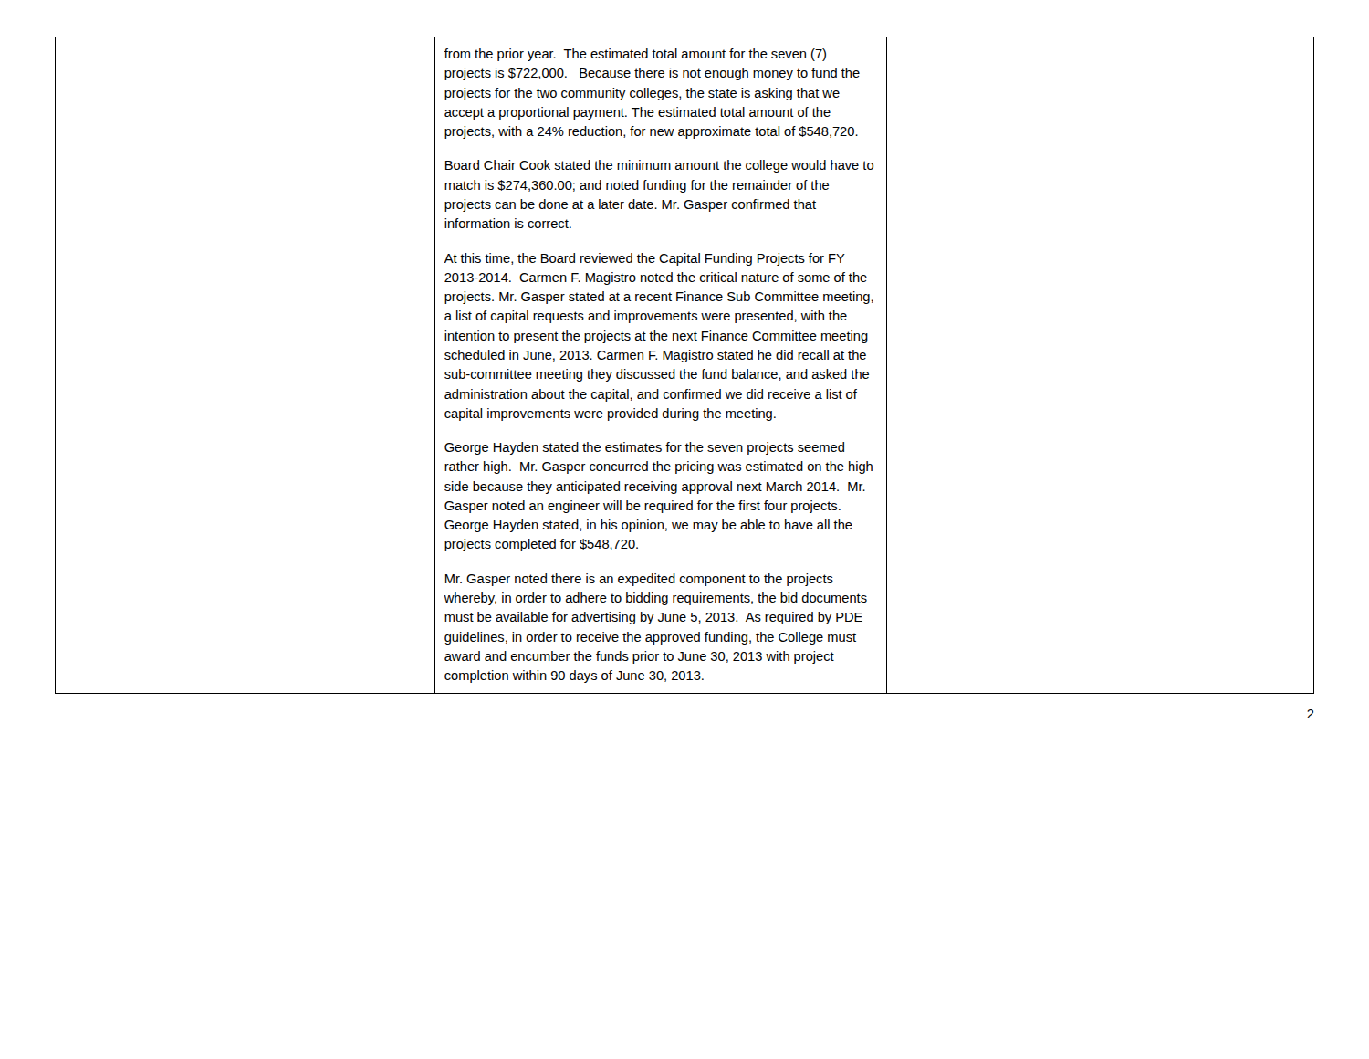| | from the prior year. The estimated total amount for the seven (7) projects is $722,000. Because there is not enough money to fund the projects for the two community colleges, the state is asking that we accept a proportional payment. The estimated total amount of the projects, with a 24% reduction, for new approximate total of $548,720. Board Chair Cook stated the minimum amount the college would have to match is $274,360.00; and noted funding for the remainder of the projects can be done at a later date. Mr. Gasper confirmed that information is correct. At this time, the Board reviewed the Capital Funding Projects for FY 2013-2014. Carmen F. Magistro noted the critical nature of some of the projects. Mr. Gasper stated at a recent Finance Sub Committee meeting, a list of capital requests and improvements were presented, with the intention to present the projects at the next Finance Committee meeting scheduled in June, 2013. Carmen F. Magistro stated he did recall at the sub-committee meeting they discussed the fund balance, and asked the administration about the capital, and confirmed we did receive a list of capital improvements were provided during the meeting. George Hayden stated the estimates for the seven projects seemed rather high. Mr. Gasper concurred the pricing was estimated on the high side because they anticipated receiving approval next March 2014. Mr. Gasper noted an engineer will be required for the first four projects. George Hayden stated, in his opinion, we may be able to have all the projects completed for $548,720. Mr. Gasper noted there is an expedited component to the projects whereby, in order to adhere to bidding requirements, the bid documents must be available for advertising by June 5, 2013. As required by PDE guidelines, in order to receive the approved funding, the College must award and encumber the funds prior to June 30, 2013 with project completion within 90 days of June 30, 2013. | |
2